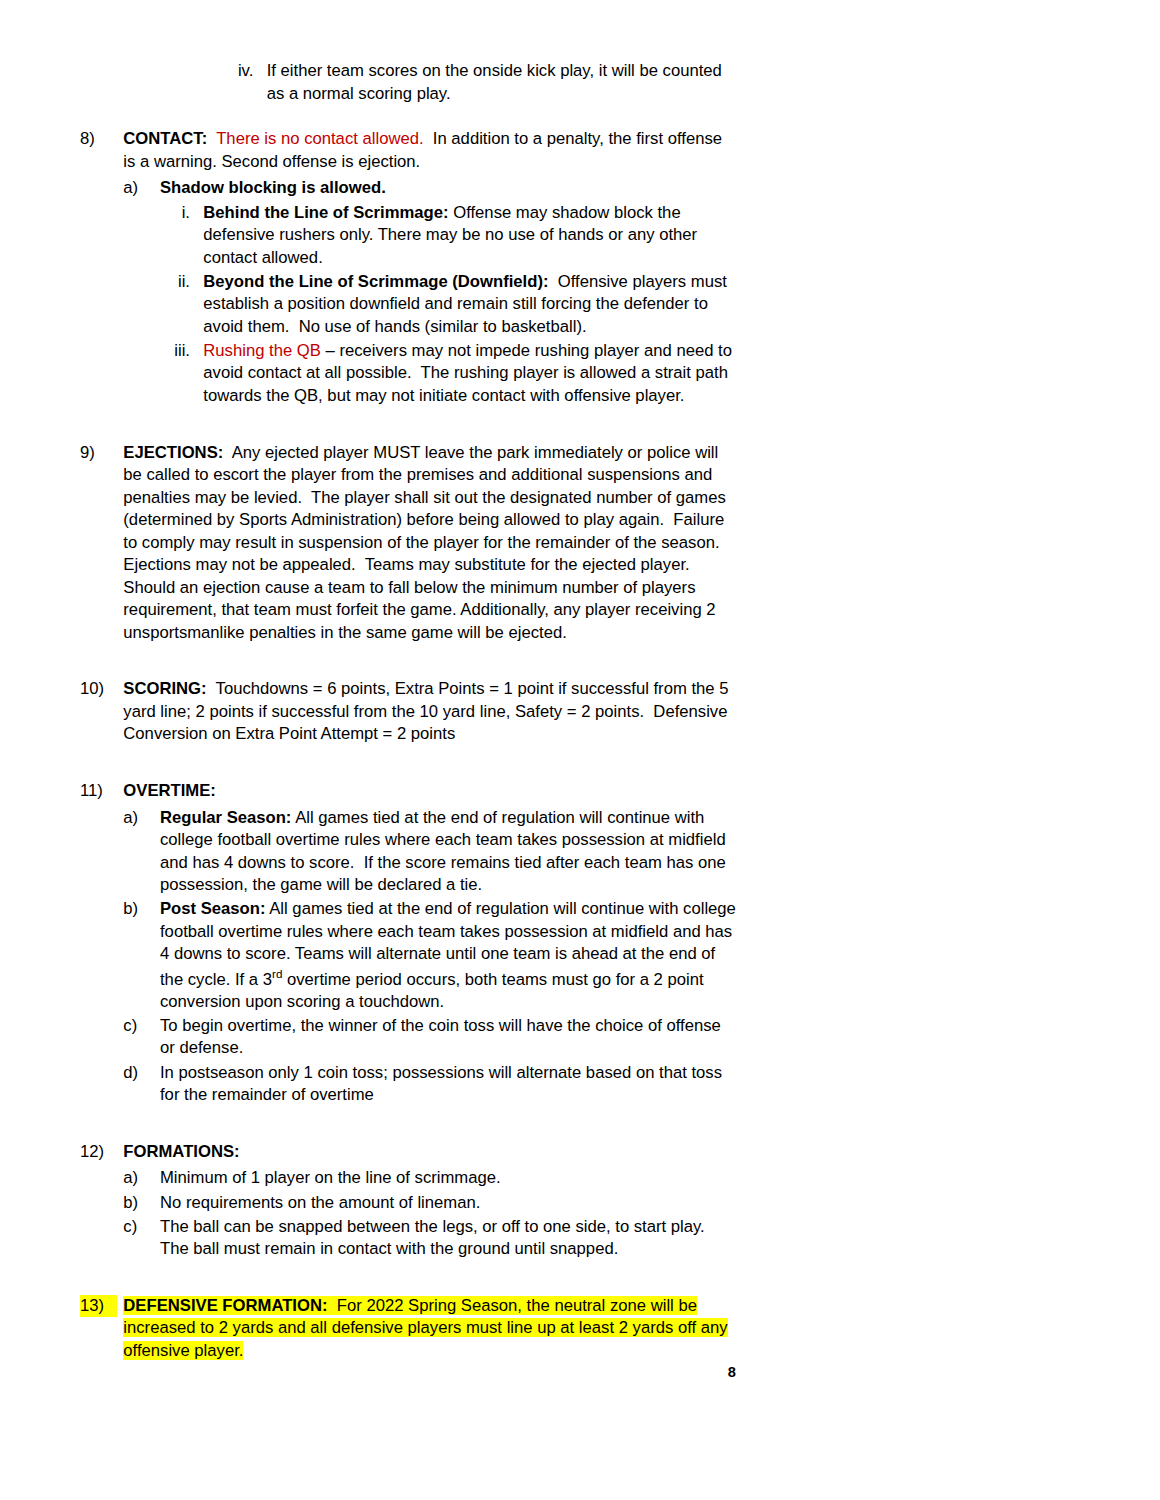iv. If either team scores on the onside kick play, it will be counted as a normal scoring play.
8) CONTACT: There is no contact allowed. In addition to a penalty, the first offense is a warning. Second offense is ejection.
a) Shadow blocking is allowed.
i. Behind the Line of Scrimmage: Offense may shadow block the defensive rushers only. There may be no use of hands or any other contact allowed.
ii. Beyond the Line of Scrimmage (Downfield): Offensive players must establish a position downfield and remain still forcing the defender to avoid them. No use of hands (similar to basketball).
iii. Rushing the QB – receivers may not impede rushing player and need to avoid contact at all possible. The rushing player is allowed a strait path towards the QB, but may not initiate contact with offensive player.
9) EJECTIONS: Any ejected player MUST leave the park immediately or police will be called to escort the player from the premises and additional suspensions and penalties may be levied. The player shall sit out the designated number of games (determined by Sports Administration) before being allowed to play again. Failure to comply may result in suspension of the player for the remainder of the season. Ejections may not be appealed. Teams may substitute for the ejected player. Should an ejection cause a team to fall below the minimum number of players requirement, that team must forfeit the game. Additionally, any player receiving 2 unsportsmanlike penalties in the same game will be ejected.
10) SCORING: Touchdowns = 6 points, Extra Points = 1 point if successful from the 5 yard line; 2 points if successful from the 10 yard line, Safety = 2 points. Defensive Conversion on Extra Point Attempt = 2 points
11) OVERTIME:
a) Regular Season: All games tied at the end of regulation will continue with college football overtime rules where each team takes possession at midfield and has 4 downs to score. If the score remains tied after each team has one possession, the game will be declared a tie.
b) Post Season: All games tied at the end of regulation will continue with college football overtime rules where each team takes possession at midfield and has 4 downs to score. Teams will alternate until one team is ahead at the end of the cycle. If a 3rd overtime period occurs, both teams must go for a 2 point conversion upon scoring a touchdown.
c) To begin overtime, the winner of the coin toss will have the choice of offense or defense.
d) In postseason only 1 coin toss; possessions will alternate based on that toss for the remainder of overtime
12) FORMATIONS:
a) Minimum of 1 player on the line of scrimmage.
b) No requirements on the amount of lineman.
c) The ball can be snapped between the legs, or off to one side, to start play. The ball must remain in contact with the ground until snapped.
13) DEFENSIVE FORMATION: For 2022 Spring Season, the neutral zone will be increased to 2 yards and all defensive players must line up at least 2 yards off any offensive player.
8